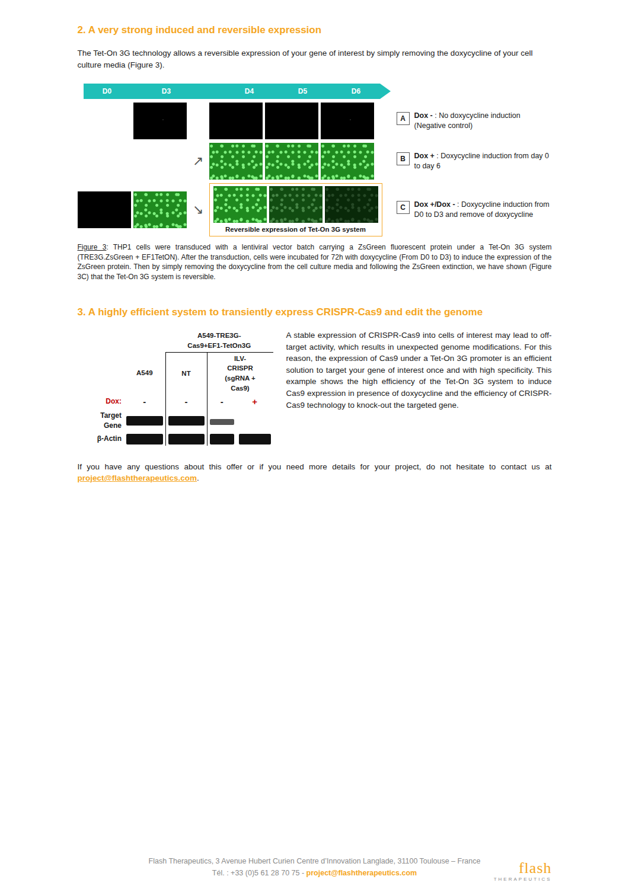2. A very strong induced and reversible expression
The Tet-On 3G technology allows a reversible expression of your gene of interest by simply removing the doxycycline of your cell culture media (Figure 3).
D0 D3 D4 D5 D6
A
Dox - : No doxycycline induction (Negative control)
↗
B
Dox + : Doxycycline induction from day 0 to day 6
↘
Reversible expression of Tet-On 3G system
C
Dox +/Dox - : Doxycycline induction from D0 to D3 and remove of doxycycline
Figure 3: THP1 cells were transduced with a lentiviral vector batch carrying a ZsGreen fluorescent protein under a Tet-On 3G system (TRE3G.ZsGreen + EF1TetON). After the transduction, cells were incubated for 72h with doxycycline (From D0 to D3) to induce the expression of the ZsGreen protein. Then by simply removing the doxycycline from the cell culture media and following the ZsGreen extinction, we have shown (Figure 3C) that the Tet-On 3G system is reversible.
3. A highly efficient system to transiently express CRISPR-Cas9 and edit the genome
| | | A549-TRE3G- Cas9+EF1-TetOn3G |
| | A549 | NT | ILV- CRISPR (sgRNA + Cas9) |
| Dox: | - | - | - | + |
| Target Gene | | | | |
| β-Actin | | | | |
A stable expression of CRISPR-Cas9 into cells of interest may lead to off-target activity, which results in unexpected genome modifications. For this reason, the expression of Cas9 under a Tet-On 3G promoter is an efficient solution to target your gene of interest once and with high specificity. This example shows the high efficiency of the Tet-On 3G system to induce Cas9 expression in presence of doxycycline and the efficiency of CRISPR-Cas9 technology to knock-out the targeted gene.
If you have any questions about this offer or if you need more details for your project, do not hesitate to contact us at project@flashtherapeutics.com.
Flash Therapeutics, 3 Avenue Hubert Curien Centre d’Innovation Langlade, 31100 Toulouse – France
Tél. : +33 (0)5 61 28 70 75 - project@flashtherapeutics.com
flash
THERAPEUTICS